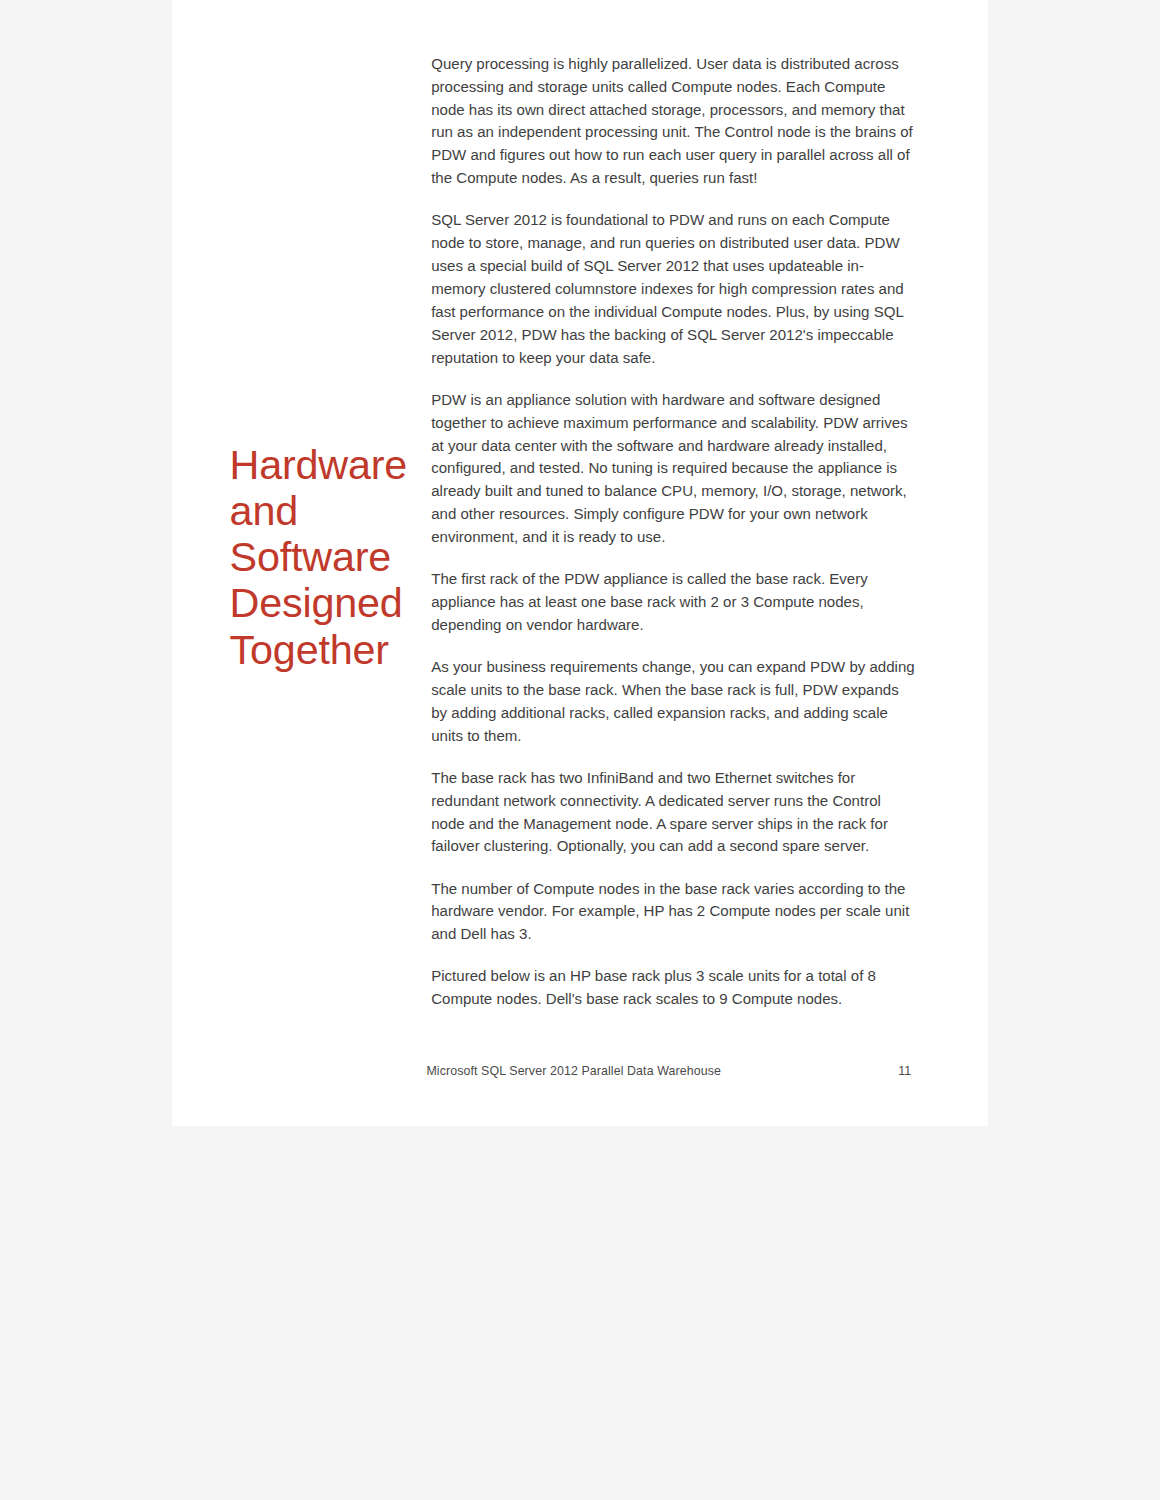Hardware and Software Designed Together
Query processing is highly parallelized. User data is distributed across processing and storage units called Compute nodes. Each Compute node has its own direct attached storage, processors, and memory that run as an independent processing unit. The Control node is the brains of PDW and figures out how to run each user query in parallel across all of the Compute nodes. As a result, queries run fast!
SQL Server 2012 is foundational to PDW and runs on each Compute node to store, manage, and run queries on distributed user data. PDW uses a special build of SQL Server 2012 that uses updateable in-memory clustered columnstore indexes for high compression rates and fast performance on the individual Compute nodes. Plus, by using SQL Server 2012, PDW has the backing of SQL Server 2012's impeccable reputation to keep your data safe.
PDW is an appliance solution with hardware and software designed together to achieve maximum performance and scalability. PDW arrives at your data center with the software and hardware already installed, configured, and tested. No tuning is required because the appliance is already built and tuned to balance CPU, memory, I/O, storage, network, and other resources. Simply configure PDW for your own network environment, and it is ready to use.
The first rack of the PDW appliance is called the base rack. Every appliance has at least one base rack with 2 or 3 Compute nodes, depending on vendor hardware.
As your business requirements change, you can expand PDW by adding scale units to the base rack. When the base rack is full, PDW expands by adding additional racks, called expansion racks, and adding scale units to them.
The base rack has two InfiniBand and two Ethernet switches for redundant network connectivity. A dedicated server runs the Control node and the Management node. A spare server ships in the rack for failover clustering. Optionally, you can add a second spare server.
The number of Compute nodes in the base rack varies according to the hardware vendor. For example, HP has 2 Compute nodes per scale unit and Dell has 3.
Pictured below is an HP base rack plus 3 scale units for a total of 8 Compute nodes. Dell's base rack scales to 9 Compute nodes.
Microsoft SQL Server 2012 Parallel Data Warehouse 11